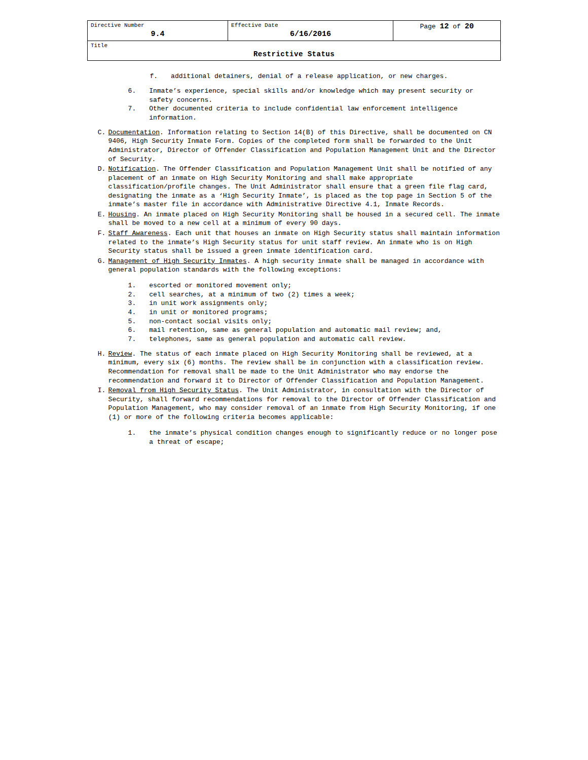| Directive Number 9.4 | Effective Date 6/16/2016 | Page 12 of 20 |
| Title Restrictive Status |
f.
additional detainers, denial of a release application, or new charges.
6. Inmate’s experience, special skills and/or knowledge which may present security or safety concerns.
7. Other documented criteria to include confidential law enforcement intelligence information.
C. Documentation. Information relating to Section 14(B) of this Directive, shall be documented on CN 9406, High Security Inmate Form. Copies of the completed form shall be forwarded to the Unit Administrator, Director of Offender Classification and Population Management Unit and the Director of Security.
D. Notification. The Offender Classification and Population Management Unit shall be notified of any placement of an inmate on High Security Monitoring and shall make appropriate classification/profile changes. The Unit Administrator shall ensure that a green file flag card, designating the inmate as a ‘High Security Inmate’, is placed as the top page in Section 5 of the inmate’s master file in accordance with Administrative Directive 4.1, Inmate Records.
E. Housing. An inmate placed on High Security Monitoring shall be housed in a secured cell. The inmate shall be moved to a new cell at a minimum of every 90 days.
F. Staff Awareness. Each unit that houses an inmate on High Security status shall maintain information related to the inmate’s High Security status for unit staff review. An inmate who is on High Security status shall be issued a green inmate identification card.
G. Management of High Security Inmates. A high security inmate shall be managed in accordance with general population standards with the following exceptions:
1. escorted or monitored movement only;
2. cell searches, at a minimum of two (2) times a week;
3. in unit work assignments only;
4. in unit or monitored programs;
5. non-contact social visits only;
6. mail retention, same as general population and automatic mail review; and,
7. telephones, same as general population and automatic call review.
H. Review. The status of each inmate placed on High Security Monitoring shall be reviewed, at a minimum, every six (6) months. The review shall be in conjunction with a classification review. Recommendation for removal shall be made to the Unit Administrator who may endorse the recommendation and forward it to Director of Offender Classification and Population Management.
I. Removal from High Security Status. The Unit Administrator, in consultation with the Director of Security, shall forward recommendations for removal to the Director of Offender Classification and Population Management, who may consider removal of an inmate from High Security Monitoring, if one (1) or more of the following criteria becomes applicable:
1. the inmate’s physical condition changes enough to significantly reduce or no longer pose a threat of escape;